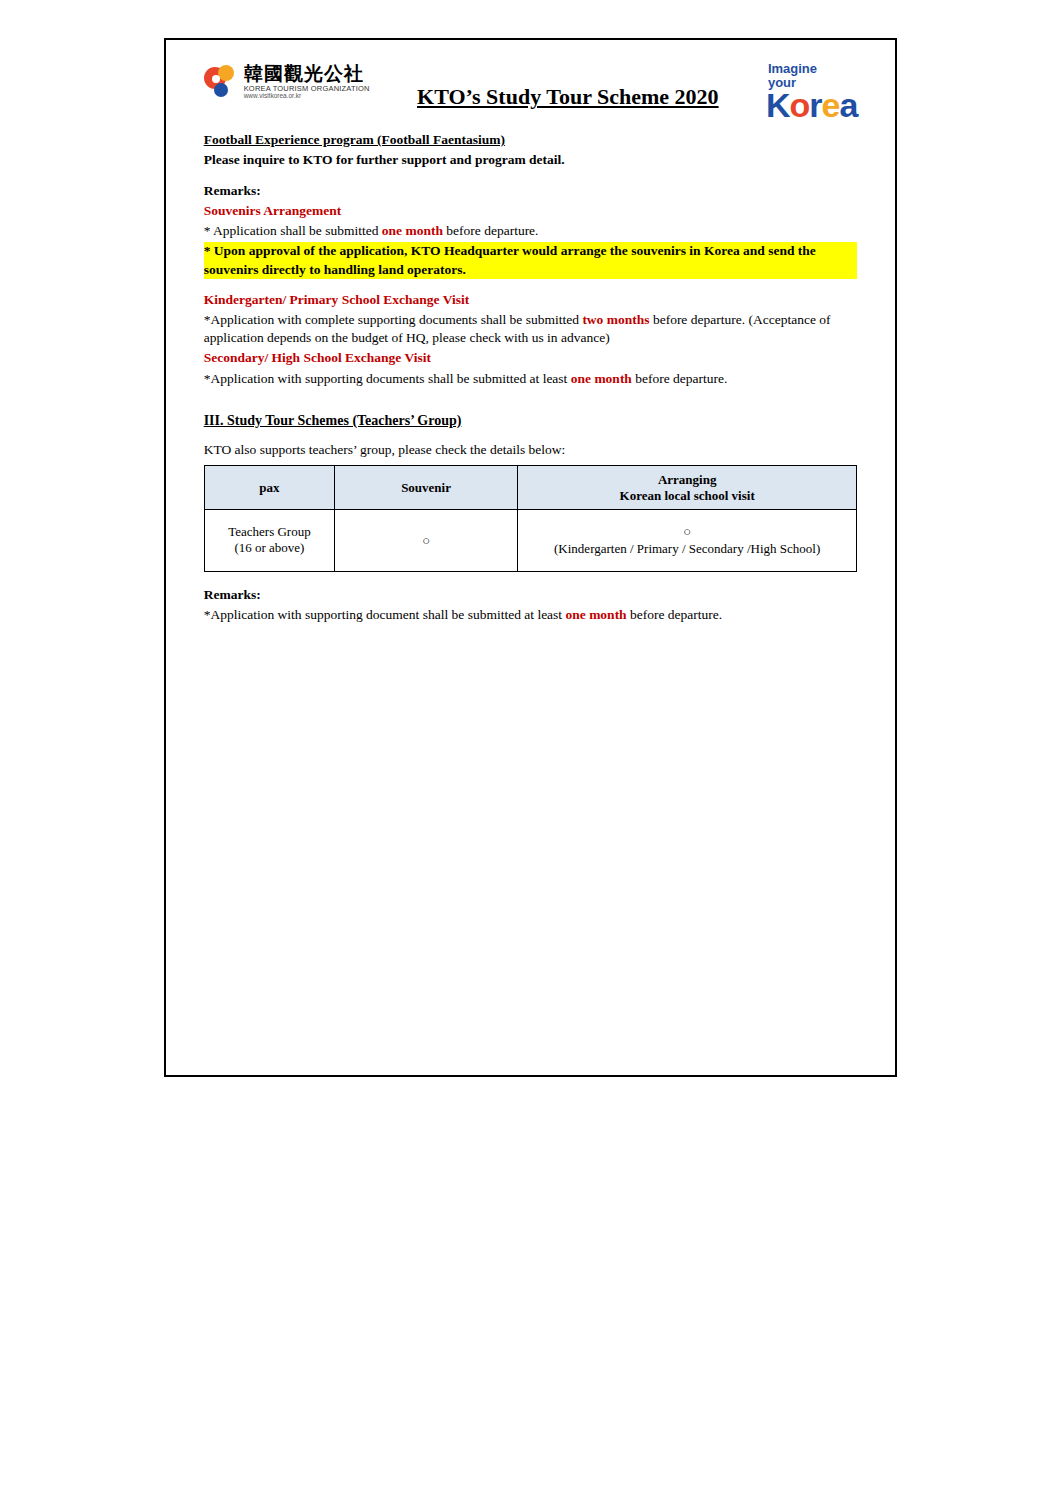韓國觀光公社
KOREA TOURISM ORGANIZATION
www.visitkorea.or.kr
KTO’s Study Tour Scheme 2020
Imagine
your
Korea
Football Experience program (Football Faentasium)
Please inquire to KTO for further support and program detail.
Remarks:
Souvenirs Arrangement
* Application shall be submitted one month before departure.
* Upon approval of the application, KTO Headquarter would arrange the souvenirs in Korea and send the souvenirs directly to handling land operators.
Kindergarten/ Primary School Exchange Visit
*Application with complete supporting documents shall be submitted two months before departure. (Acceptance of application depends on the budget of HQ, please check with us in advance)
Secondary/ High School Exchange Visit
*Application with supporting documents shall be submitted at least one month before departure.
III. Study Tour Schemes (Teachers’ Group)
KTO also supports teachers’ group, please check the details below:
| pax | Souvenir | Arranging Korean local school visit |
| --- | --- | --- |
| Teachers Group (16 or above) | ○ | ○ (Kindergarten / Primary / Secondary /High School) |
Remarks:
*Application with supporting document shall be submitted at least one month before departure.